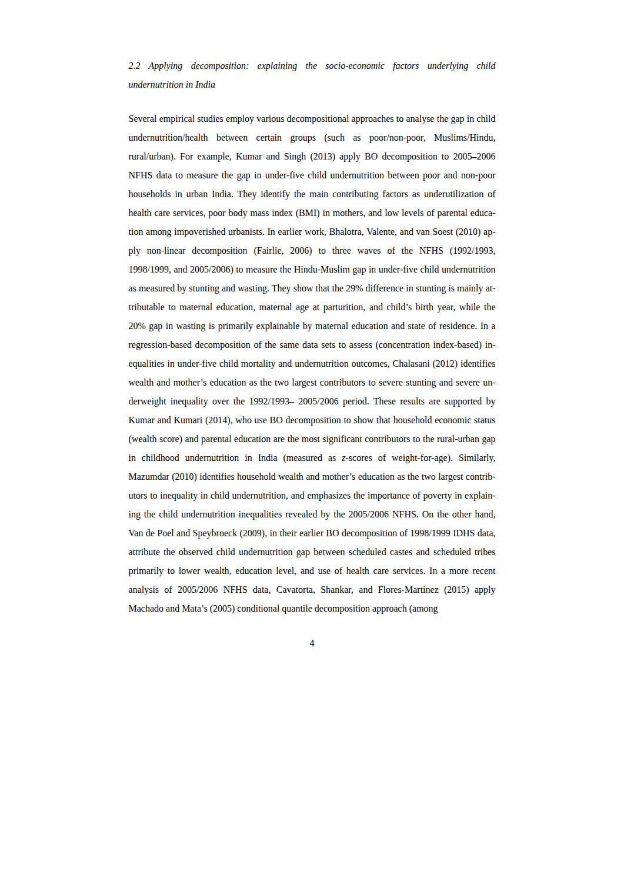2.2 Applying decomposition: explaining the socio-economic factors underlying child undernutrition in India
Several empirical studies employ various decompositional approaches to analyse the gap in child undernutrition/health between certain groups (such as poor/non-poor, Muslims/Hindu, rural/urban). For example, Kumar and Singh (2013) apply BO decomposition to 2005–2006 NFHS data to measure the gap in under-five child undernutrition between poor and non-poor households in urban India. They identify the main contributing factors as underutilization of health care services, poor body mass index (BMI) in mothers, and low levels of parental education among impoverished urbanists. In earlier work, Bhalotra, Valente, and van Soest (2010) apply non-linear decomposition (Fairlie, 2006) to three waves of the NFHS (1992/1993, 1998/1999, and 2005/2006) to measure the Hindu-Muslim gap in under-five child undernutrition as measured by stunting and wasting. They show that the 29% difference in stunting is mainly attributable to maternal education, maternal age at parturition, and child’s birth year, while the 20% gap in wasting is primarily explainable by maternal education and state of residence. In a regression-based decomposition of the same data sets to assess (concentration index-based) inequalities in under-five child mortality and undernutrition outcomes, Chalasani (2012) identifies wealth and mother’s education as the two largest contributors to severe stunting and severe underweight inequality over the 1992/1993– 2005/2006 period. These results are supported by Kumar and Kumari (2014), who use BO decomposition to show that household economic status (wealth score) and parental education are the most significant contributors to the rural-urban gap in childhood undernutrition in India (measured as z-scores of weight-for-age). Similarly, Mazumdar (2010) identifies household wealth and mother’s education as the two largest contributors to inequality in child undernutrition, and emphasizes the importance of poverty in explaining the child undernutrition inequalities revealed by the 2005/2006 NFHS. On the other hand, Van de Poel and Speybroeck (2009), in their earlier BO decomposition of 1998/1999 IDHS data, attribute the observed child undernutrition gap between scheduled castes and scheduled tribes primarily to lower wealth, education level, and use of health care services. In a more recent analysis of 2005/2006 NFHS data, Cavatorta, Shankar, and Flores-Martinez (2015) apply Machado and Mata’s (2005) conditional quantile decomposition approach (among
4